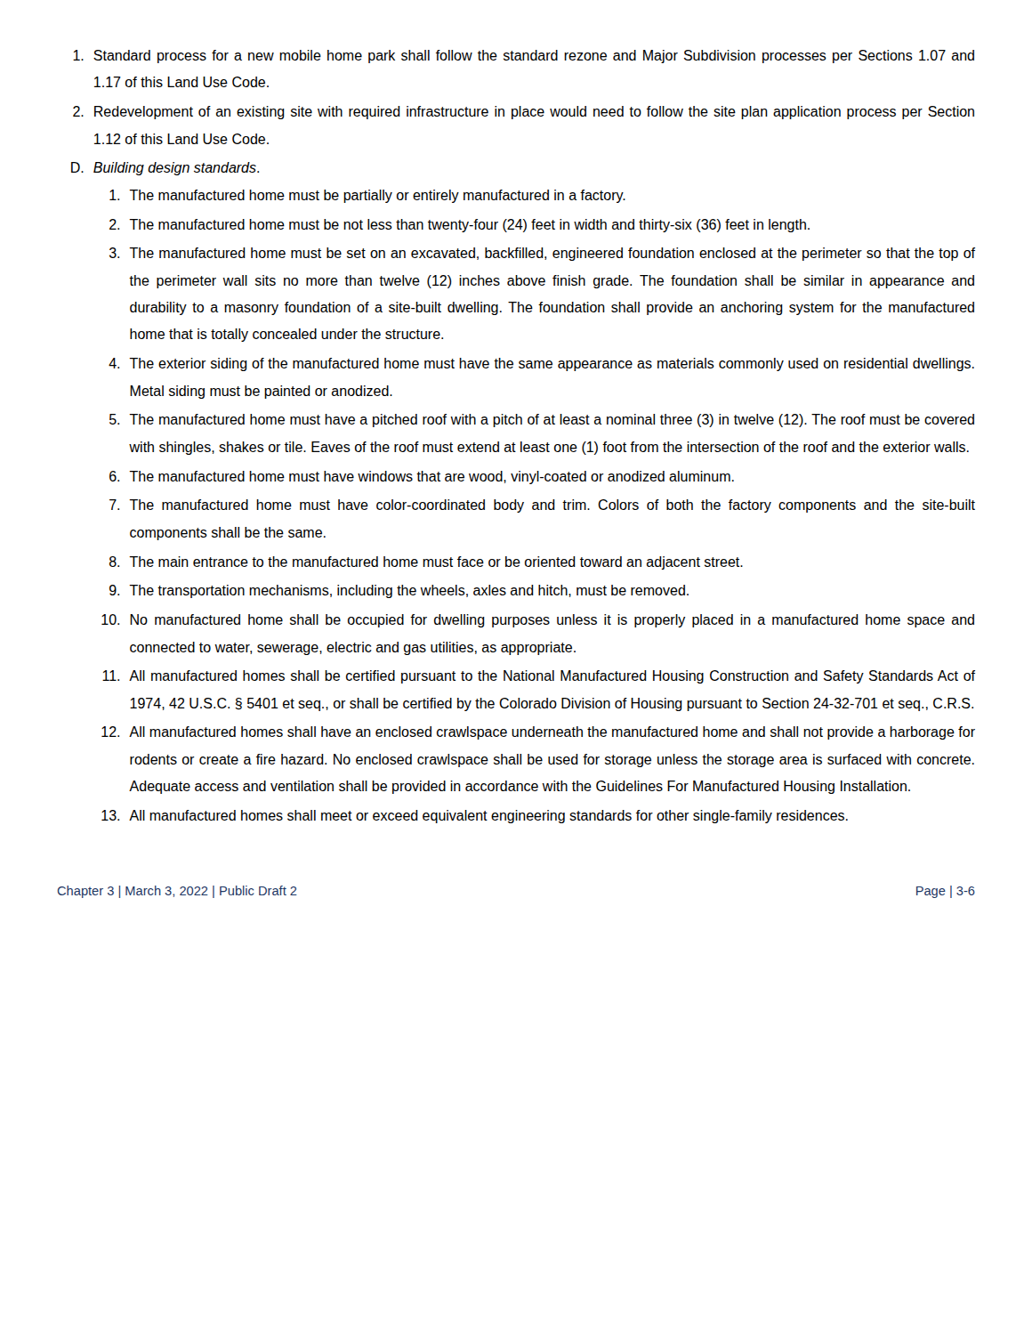Standard process for a new mobile home park shall follow the standard rezone and Major Subdivision processes per Sections 1.07 and 1.17 of this Land Use Code.
Redevelopment of an existing site with required infrastructure in place would need to follow the site plan application process per Section 1.12 of this Land Use Code.
Building design standards.
The manufactured home must be partially or entirely manufactured in a factory.
The manufactured home must be not less than twenty-four (24) feet in width and thirty-six (36) feet in length.
The manufactured home must be set on an excavated, backfilled, engineered foundation enclosed at the perimeter so that the top of the perimeter wall sits no more than twelve (12) inches above finish grade. The foundation shall be similar in appearance and durability to a masonry foundation of a site-built dwelling. The foundation shall provide an anchoring system for the manufactured home that is totally concealed under the structure.
The exterior siding of the manufactured home must have the same appearance as materials commonly used on residential dwellings. Metal siding must be painted or anodized.
The manufactured home must have a pitched roof with a pitch of at least a nominal three (3) in twelve (12). The roof must be covered with shingles, shakes or tile. Eaves of the roof must extend at least one (1) foot from the intersection of the roof and the exterior walls.
The manufactured home must have windows that are wood, vinyl-coated or anodized aluminum.
The manufactured home must have color-coordinated body and trim. Colors of both the factory components and the site-built components shall be the same.
The main entrance to the manufactured home must face or be oriented toward an adjacent street.
The transportation mechanisms, including the wheels, axles and hitch, must be removed.
No manufactured home shall be occupied for dwelling purposes unless it is properly placed in a manufactured home space and connected to water, sewerage, electric and gas utilities, as appropriate.
All manufactured homes shall be certified pursuant to the National Manufactured Housing Construction and Safety Standards Act of 1974, 42 U.S.C. § 5401 et seq., or shall be certified by the Colorado Division of Housing pursuant to Section 24-32-701 et seq., C.R.S.
All manufactured homes shall have an enclosed crawlspace underneath the manufactured home and shall not provide a harborage for rodents or create a fire hazard. No enclosed crawlspace shall be used for storage unless the storage area is surfaced with concrete. Adequate access and ventilation shall be provided in accordance with the Guidelines For Manufactured Housing Installation.
All manufactured homes shall meet or exceed equivalent engineering standards for other single-family residences.
Chapter 3 | March 3, 2022 | Public Draft 2 Page | 3-6